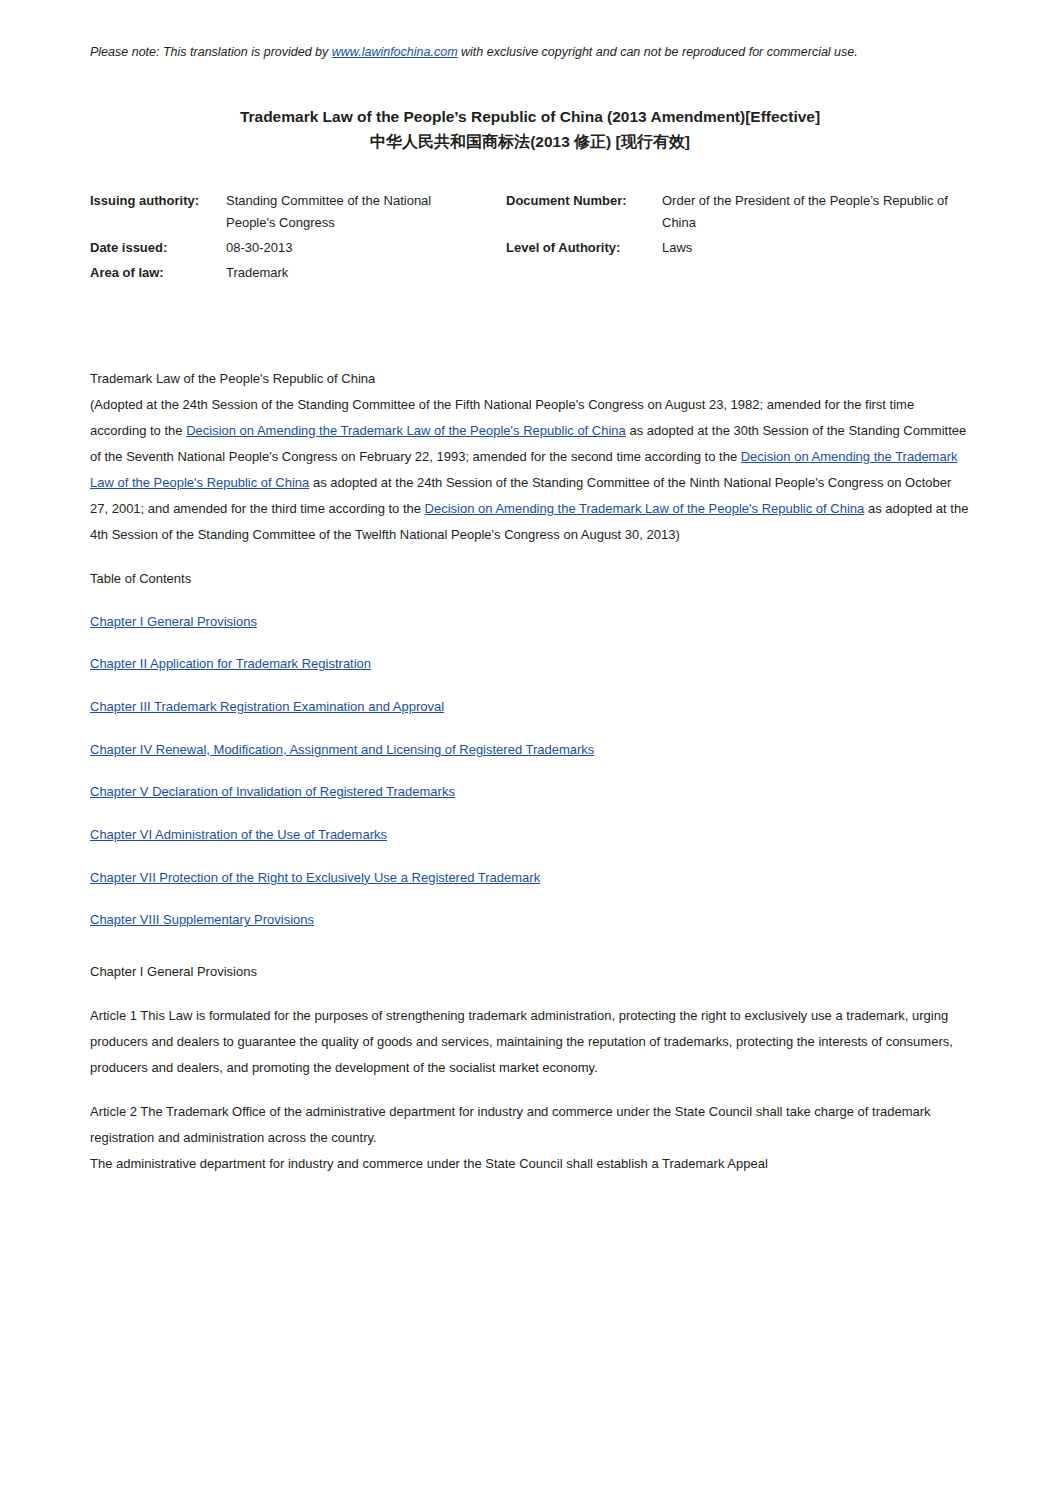Please note: This translation is provided by www.lawinfochina.com with exclusive copyright and can not be reproduced for commercial use.
Trademark Law of the People’s Republic of China (2013 Amendment)[Effective] 中华人民共和国商标法(2013 修正) [现行有效]
| Issuing authority: | Standing Committee of the National People's Congress | Document Number: | Order of the President of the People’s Republic of China |
| Date issued: | 08-30-2013 | Level of Authority: | Laws |
| Area of law: | Trademark | | |
Trademark Law of the People's Republic of China
(Adopted at the 24th Session of the Standing Committee of the Fifth National People's Congress on August 23, 1982; amended for the first time according to the Decision on Amending the Trademark Law of the People's Republic of China as adopted at the 30th Session of the Standing Committee of the Seventh National People's Congress on February 22, 1993; amended for the second time according to the Decision on Amending the Trademark Law of the People's Republic of China as adopted at the 24th Session of the Standing Committee of the Ninth National People's Congress on October 27, 2001; and amended for the third time according to the Decision on Amending the Trademark Law of the People's Republic of China as adopted at the 4th Session of the Standing Committee of the Twelfth National People's Congress on August 30, 2013)
Table of Contents
Chapter I General Provisions
Chapter II Application for Trademark Registration
Chapter III Trademark Registration Examination and Approval
Chapter IV Renewal, Modification, Assignment and Licensing of Registered Trademarks
Chapter V Declaration of Invalidation of Registered Trademarks
Chapter VI Administration of the Use of Trademarks
Chapter VII Protection of the Right to Exclusively Use a Registered Trademark
Chapter VIII Supplementary Provisions
Chapter I General Provisions
Article 1 This Law is formulated for the purposes of strengthening trademark administration, protecting the right to exclusively use a trademark, urging producers and dealers to guarantee the quality of goods and services, maintaining the reputation of trademarks, protecting the interests of consumers, producers and dealers, and promoting the development of the socialist market economy.
Article 2 The Trademark Office of the administrative department for industry and commerce under the State Council shall take charge of trademark registration and administration across the country.
The administrative department for industry and commerce under the State Council shall establish a Trademark Appeal